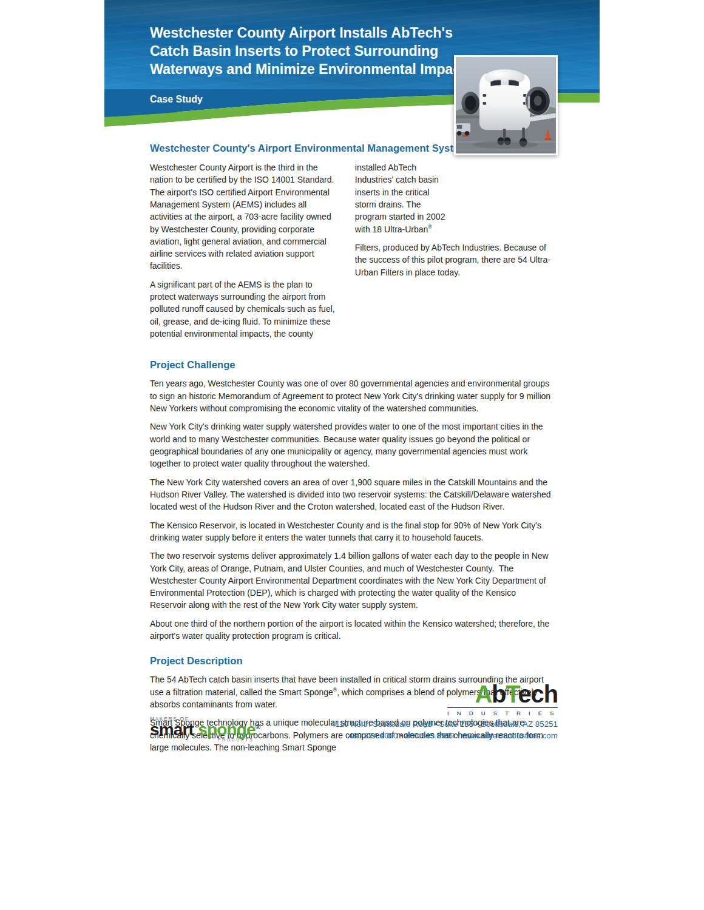Westchester County Airport Installs AbTech's Catch Basin Inserts to Protect Surrounding Waterways and Minimize Environmental Impacts
Case Study
Westchester County's Airport Environmental Management System
Westchester County Airport is the third in the nation to be certified by the ISO 14001 Standard. The airport's ISO certified Airport Environmental Management System (AEMS) includes all activities at the airport, a 703-acre facility owned by Westchester County, providing corporate aviation, light general aviation, and commercial airline services with related aviation support facilities.
A significant part of the AEMS is the plan to protect waterways surrounding the airport from polluted runoff caused by chemicals such as fuel, oil, grease, and de-icing fluid. To minimize these potential environmental impacts, the county
installed AbTech Industries' catch basin inserts in the critical storm drains. The program started in 2002 with 18 Ultra-Urban®
Filters, produced by AbTech Industries. Because of the success of this pilot program, there are 54 Ultra-Urban Filters in place today.
Project Challenge
Ten years ago, Westchester County was one of over 80 governmental agencies and environmental groups to sign an historic Memorandum of Agreement to protect New York City's drinking water supply for 9 million New Yorkers without compromising the economic vitality of the watershed communities.
New York City's drinking water supply watershed provides water to one of the most important cities in the world and to many Westchester communities. Because water quality issues go beyond the political or geographical boundaries of any one municipality or agency, many governmental agencies must work together to protect water quality throughout the watershed.
The New York City watershed covers an area of over 1,900 square miles in the Catskill Mountains and the Hudson River Valley. The watershed is divided into two reservoir systems: the Catskill/Delaware watershed located west of the Hudson River and the Croton watershed, located east of the Hudson River.
The Kensico Reservoir, is located in Westchester County and is the final stop for 90% of New York City's drinking water supply before it enters the water tunnels that carry it to household faucets.
The two reservoir systems deliver approximately 1.4 billion gallons of water each day to the people in New York City, areas of Orange, Putnam, and Ulster Counties, and much of Westchester County. The Westchester County Airport Environmental Department coordinates with the New York City Department of Environmental Protection (DEP), which is charged with protecting the water quality of the Kensico Reservoir along with the rest of the New York City water supply system.
About one third of the northern portion of the airport is located within the Kensico watershed; therefore, the airport's water quality protection program is critical.
Project Description
The 54 AbTech catch basin inserts that have been installed in critical storm drains surrounding the airport use a filtration material, called the Smart Sponge®, which comprises a blend of polymers that effectively absorbs contaminants from water.
Smart Sponge technology has a unique molecular structure based on polymer technologies that are chemically selective to hydrocarbons. Polymers are composed of molecules that chemically react to form large molecules. The non-leaching Smart Sponge
AbTech
I N D U S T R I E S
MAKERS OF
smart sponge®
PRODUCTS
4110 North Scottsdale Road • Suite 235 • Scottsdale, AZ 85251
480.874.4000 • 800.545.8999 • www.abtechindustries.com